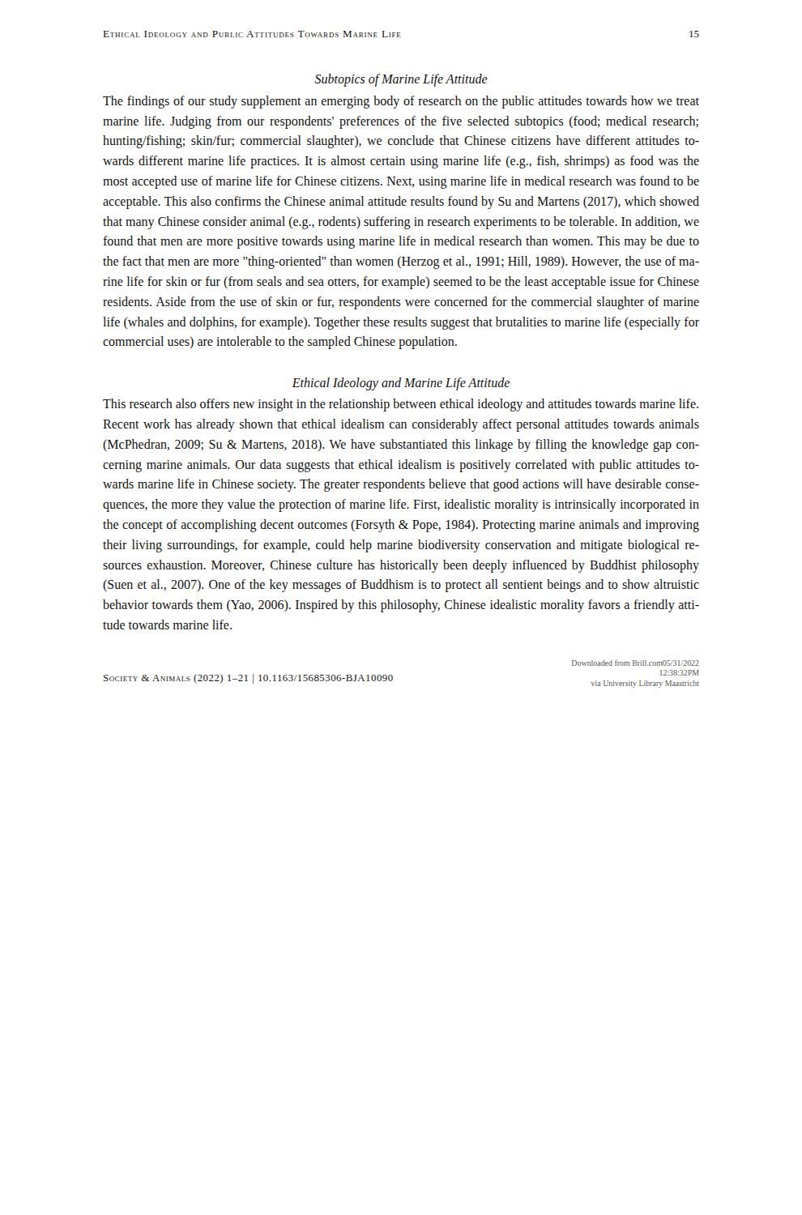Ethical Ideology and Public Attitudes Towards Marine Life 15
Subtopics of Marine Life Attitude
The findings of our study supplement an emerging body of research on the public attitudes towards how we treat marine life. Judging from our respondents' preferences of the five selected subtopics (food; medical research; hunting/fishing; skin/fur; commercial slaughter), we conclude that Chinese citizens have different attitudes towards different marine life practices. It is almost certain using marine life (e.g., fish, shrimps) as food was the most accepted use of marine life for Chinese citizens. Next, using marine life in medical research was found to be acceptable. This also confirms the Chinese animal attitude results found by Su and Martens (2017), which showed that many Chinese consider animal (e.g., rodents) suffering in research experiments to be tolerable. In addition, we found that men are more positive towards using marine life in medical research than women. This may be due to the fact that men are more "thing-oriented" than women (Herzog et al., 1991; Hill, 1989). However, the use of marine life for skin or fur (from seals and sea otters, for example) seemed to be the least acceptable issue for Chinese residents. Aside from the use of skin or fur, respondents were concerned for the commercial slaughter of marine life (whales and dolphins, for example). Together these results suggest that brutalities to marine life (especially for commercial uses) are intolerable to the sampled Chinese population.
Ethical Ideology and Marine Life Attitude
This research also offers new insight in the relationship between ethical ideology and attitudes towards marine life. Recent work has already shown that ethical idealism can considerably affect personal attitudes towards animals (McPhedran, 2009; Su & Martens, 2018). We have substantiated this linkage by filling the knowledge gap concerning marine animals. Our data suggests that ethical idealism is positively correlated with public attitudes towards marine life in Chinese society. The greater respondents believe that good actions will have desirable consequences, the more they value the protection of marine life. First, idealistic morality is intrinsically incorporated in the concept of accomplishing decent outcomes (Forsyth & Pope, 1984). Protecting marine animals and improving their living surroundings, for example, could help marine biodiversity conservation and mitigate biological resources exhaustion. Moreover, Chinese culture has historically been deeply influenced by Buddhist philosophy (Suen et al., 2007). One of the key messages of Buddhism is to protect all sentient beings and to show altruistic behavior towards them (Yao, 2006). Inspired by this philosophy, Chinese idealistic morality favors a friendly attitude towards marine life.
Society & Animals (2022) 1–21 | 10.1163/15685306-BJA10090 Downloaded from Brill.com05/31/2022 12:38:32PM
via University Library Maastricht